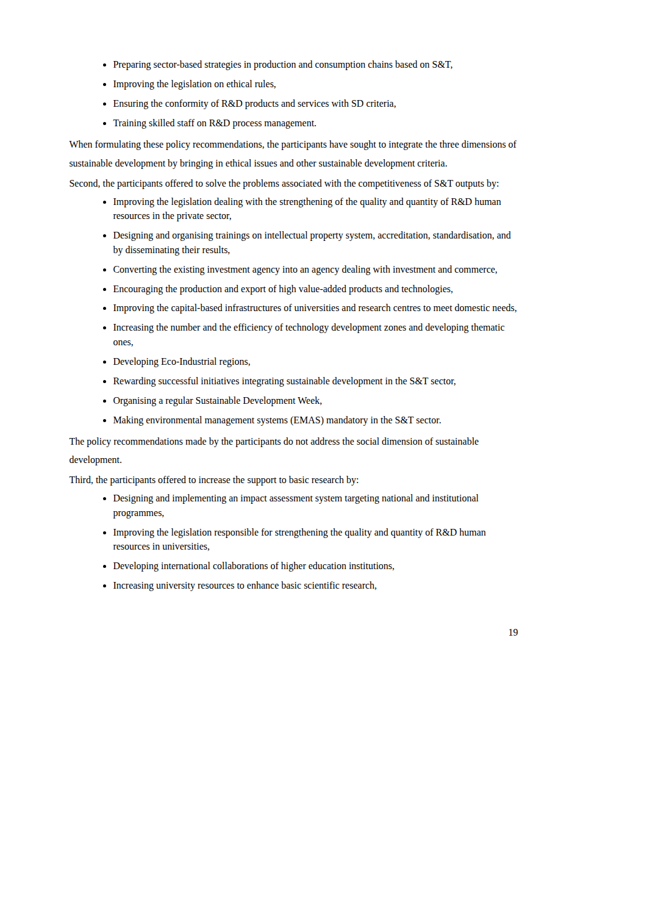Preparing sector-based strategies in production and consumption chains based on S&T,
Improving the legislation on ethical rules,
Ensuring the conformity of R&D products and services with SD criteria,
Training skilled staff on R&D process management.
When formulating these policy recommendations, the participants have sought to integrate the three dimensions of sustainable development by bringing in ethical issues and other sustainable development criteria.
Second, the participants offered to solve the problems associated with the competitiveness of S&T outputs by:
Improving the legislation dealing with the strengthening of the quality and quantity of R&D human resources in the private sector,
Designing and organising trainings on intellectual property system, accreditation, standardisation, and by disseminating their results,
Converting the existing investment agency into an agency dealing with investment and commerce,
Encouraging the production and export of high value-added products and technologies,
Improving the capital-based infrastructures of universities and research centres to meet domestic needs,
Increasing the number and the efficiency of technology development zones and developing thematic ones,
Developing Eco-Industrial regions,
Rewarding successful initiatives integrating sustainable development in the S&T sector,
Organising a regular Sustainable Development Week,
Making environmental management systems (EMAS) mandatory in the S&T sector.
The policy recommendations made by the participants do not address the social dimension of sustainable development.
Third, the participants offered to increase the support to basic research by:
Designing and implementing an impact assessment system targeting national and institutional programmes,
Improving the legislation responsible for strengthening the quality and quantity of R&D human resources in universities,
Developing international collaborations of higher education institutions,
Increasing university resources to enhance basic scientific research,
19